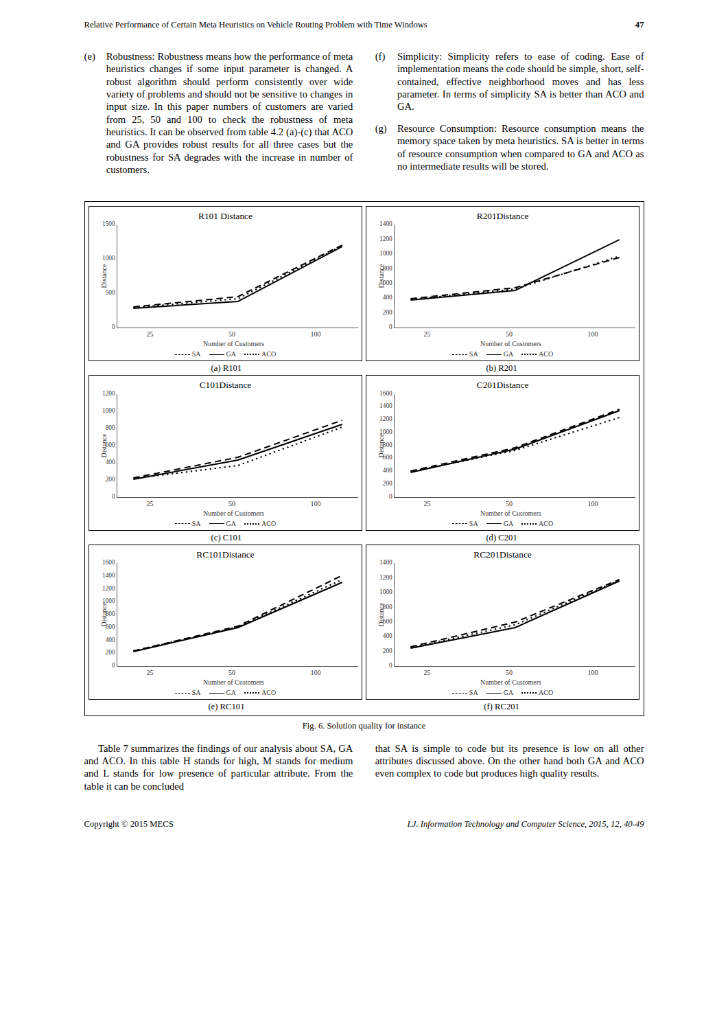Relative Performance of Certain Meta Heuristics on Vehicle Routing Problem with Time Windows
47
(e)
Robustness: Robustness means how the performance of meta heuristics changes if some input parameter is changed. A robust algorithm should perform consistently over wide variety of problems and should not be sensitive to changes in input size. In this paper numbers of customers are varied from 25, 50 and 100 to check the robustness of meta heuristics. It can be observed from table 4.2 (a)-(c) that ACO and GA provides robust results for all three cases but the robustness for SA degrades with the increase in number of customers.
(f)
Simplicity: Simplicity refers to ease of coding. Ease of implementation means the code should be simple, short, self-contained, effective neighborhood moves and has less parameter. In terms of simplicity SA is better than ACO and GA.
(g)
Resource Consumption: Resource consumption means the memory space taken by meta heuristics. SA is better in terms of resource consumption when compared to GA and ACO as no intermediate results will be stored.
R101 Distance
Distance
1500 1000 500 0
2550100
Number of Customers
SA GA ACO
R201Distance
Distance
1400 1200 1000 800 600 400 200 0
2550100
Number of Customers
SA GA ACO
(a) R101
(b) R201
C101Distance
Distance
1200 1000 800 600 400 200 0
2550100
Number of Customers
SA GA ACO
C201Distance
Distance
1600 1400 1200 1000 800 600 400 200 0
2550100
Number of Customers
SA GA ACO
(c) C101
(d) C201
RC101Distance
Distance
1600 1400 1200 1000 800 600 400 200 0
2550100
Number of Customers
SA GA ACO
RC201Distance
Distance
1400 1200 1000 800 600 400 200 0
2550100
Number of Customers
SA GA ACO
(e) RC101
(f) RC201
Fig. 6. Solution quality for instance
Table 7 summarizes the findings of our analysis about SA, GA and ACO. In this table H stands for high, M stands for medium and L stands for low presence of particular attribute. From the table it can be concluded
that SA is simple to code but its presence is low on all other attributes discussed above. On the other hand both GA and ACO even complex to code but produces high quality results.
Copyright © 2015 MECS
I.J. Information Technology and Computer Science, 2015, 12, 40-49